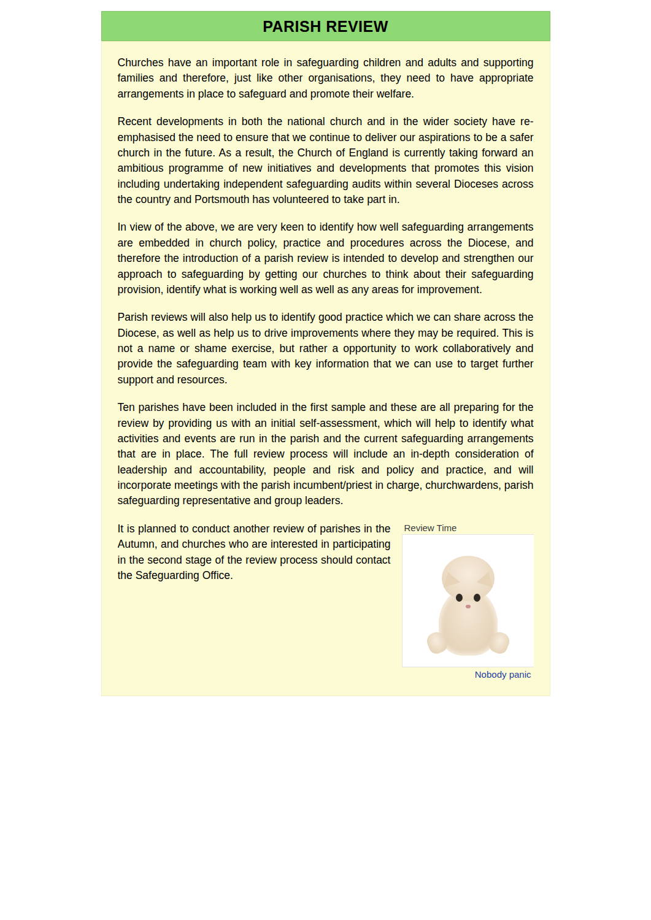PARISH REVIEW
Churches have an important role in safeguarding children and adults and supporting families and therefore, just like other organisations, they need to have appropriate arrangements in place to safeguard and promote their welfare.
Recent developments in both the national church and in the wider society have re-emphasised the need to ensure that we continue to deliver our aspirations to be a safer church in the future. As a result, the Church of England is currently taking forward an ambitious programme of new initiatives and developments that promotes this vision including undertaking independent safeguarding audits within several Dioceses across the country and Portsmouth has volunteered to take part in.
In view of the above, we are very keen to identify how well safeguarding arrangements are embedded in church policy, practice and procedures across the Diocese, and therefore the introduction of a parish review is intended to develop and strengthen our approach to safeguarding by getting our churches to think about their safeguarding provision, identify what is working well as well as any areas for improvement.
Parish reviews will also help us to identify good practice which we can share across the Diocese, as well as help us to drive improvements where they may be required. This is not a name or shame exercise, but rather a opportunity to work collaboratively and provide the safeguarding team with key information that we can use to target further support and resources.
Ten parishes have been included in the first sample and these are all preparing for the review by providing us with an initial self-assessment, which will help to identify what activities and events are run in the parish and the current safeguarding arrangements that are in place. The full review process will include an in-depth consideration of leadership and accountability, people and risk and policy and practice, and will incorporate meetings with the parish incumbent/priest in charge, churchwardens, parish safeguarding representative and group leaders.
Review Time
Nobody panic
It is planned to conduct another review of parishes in the Autumn, and churches who are interested in participating in the second stage of the review process should contact the Safeguarding Office.